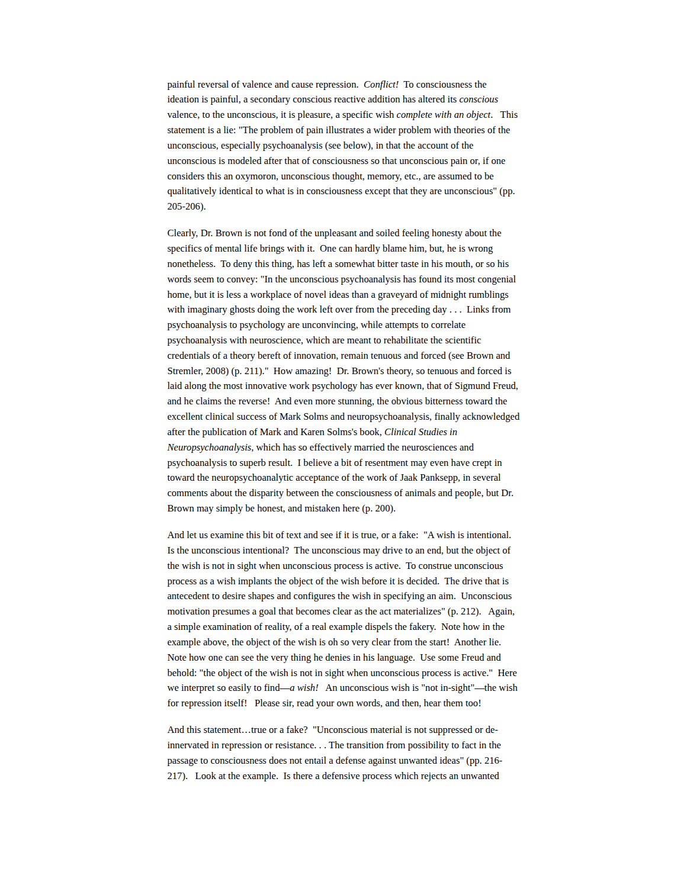painful reversal of valence and cause repression. Conflict! To consciousness the ideation is painful, a secondary conscious reactive addition has altered its conscious valence, to the unconscious, it is pleasure, a specific wish complete with an object. This statement is a lie: "The problem of pain illustrates a wider problem with theories of the unconscious, especially psychoanalysis (see below), in that the account of the unconscious is modeled after that of consciousness so that unconscious pain or, if one considers this an oxymoron, unconscious thought, memory, etc., are assumed to be qualitatively identical to what is in consciousness except that they are unconscious" (pp. 205-206).
Clearly, Dr. Brown is not fond of the unpleasant and soiled feeling honesty about the specifics of mental life brings with it. One can hardly blame him, but, he is wrong nonetheless. To deny this thing, has left a somewhat bitter taste in his mouth, or so his words seem to convey: "In the unconscious psychoanalysis has found its most congenial home, but it is less a workplace of novel ideas than a graveyard of midnight rumblings with imaginary ghosts doing the work left over from the preceding day . . . Links from psychoanalysis to psychology are unconvincing, while attempts to correlate psychoanalysis with neuroscience, which are meant to rehabilitate the scientific credentials of a theory bereft of innovation, remain tenuous and forced (see Brown and Stremler, 2008) (p. 211)." How amazing! Dr. Brown's theory, so tenuous and forced is laid along the most innovative work psychology has ever known, that of Sigmund Freud, and he claims the reverse! And even more stunning, the obvious bitterness toward the excellent clinical success of Mark Solms and neuropsychoanalysis, finally acknowledged after the publication of Mark and Karen Solms's book, Clinical Studies in Neuropsychoanalysis, which has so effectively married the neurosciences and psychoanalysis to superb result. I believe a bit of resentment may even have crept in toward the neuropsychoanalytic acceptance of the work of Jaak Panksepp, in several comments about the disparity between the consciousness of animals and people, but Dr. Brown may simply be honest, and mistaken here (p. 200).
And let us examine this bit of text and see if it is true, or a fake: "A wish is intentional. Is the unconscious intentional? The unconscious may drive to an end, but the object of the wish is not in sight when unconscious process is active. To construe unconscious process as a wish implants the object of the wish before it is decided. The drive that is antecedent to desire shapes and configures the wish in specifying an aim. Unconscious motivation presumes a goal that becomes clear as the act materializes" (p. 212). Again, a simple examination of reality, of a real example dispels the fakery. Note how in the example above, the object of the wish is oh so very clear from the start! Another lie. Note how one can see the very thing he denies in his language. Use some Freud and behold: "the object of the wish is not in sight when unconscious process is active." Here we interpret so easily to find—a wish! An unconscious wish is "not in-sight"—the wish for repression itself! Please sir, read your own words, and then, hear them too!
And this statement…true or a fake? "Unconscious material is not suppressed or de-innervated in repression or resistance. . . The transition from possibility to fact in the passage to consciousness does not entail a defense against unwanted ideas" (pp. 216-217). Look at the example. Is there a defensive process which rejects an unwanted